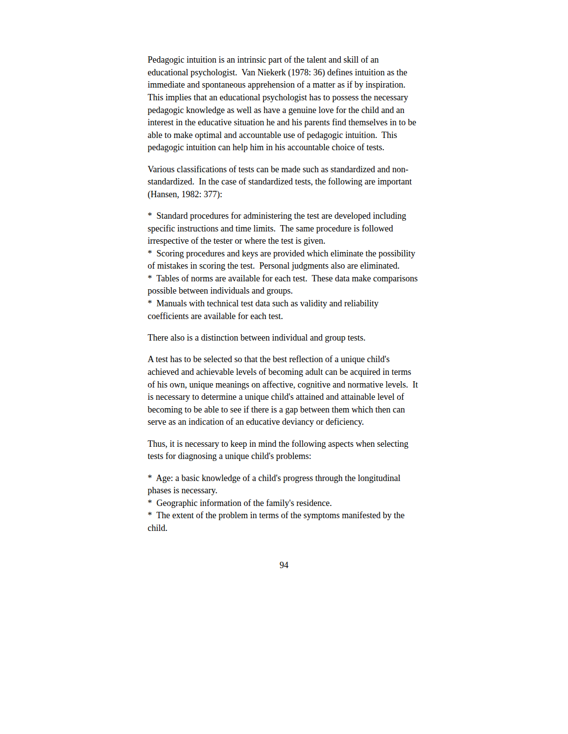Pedagogic intuition is an intrinsic part of the talent and skill of an educational psychologist. Van Niekerk (1978: 36) defines intuition as the immediate and spontaneous apprehension of a matter as if by inspiration. This implies that an educational psychologist has to possess the necessary pedagogic knowledge as well as have a genuine love for the child and an interest in the educative situation he and his parents find themselves in to be able to make optimal and accountable use of pedagogic intuition. This pedagogic intuition can help him in his accountable choice of tests.
Various classifications of tests can be made such as standardized and non-standardized. In the case of standardized tests, the following are important (Hansen, 1982: 377):
* Standard procedures for administering the test are developed including specific instructions and time limits. The same procedure is followed irrespective of the tester or where the test is given.
* Scoring procedures and keys are provided which eliminate the possibility of mistakes in scoring the test. Personal judgments also are eliminated.
* Tables of norms are available for each test. These data make comparisons possible between individuals and groups.
* Manuals with technical test data such as validity and reliability coefficients are available for each test.
There also is a distinction between individual and group tests.
A test has to be selected so that the best reflection of a unique child's achieved and achievable levels of becoming adult can be acquired in terms of his own, unique meanings on affective, cognitive and normative levels. It is necessary to determine a unique child's attained and attainable level of becoming to be able to see if there is a gap between them which then can serve as an indication of an educative deviancy or deficiency.
Thus, it is necessary to keep in mind the following aspects when selecting tests for diagnosing a unique child's problems:
* Age: a basic knowledge of a child's progress through the longitudinal phases is necessary.
* Geographic information of the family's residence.
* The extent of the problem in terms of the symptoms manifested by the child.
94